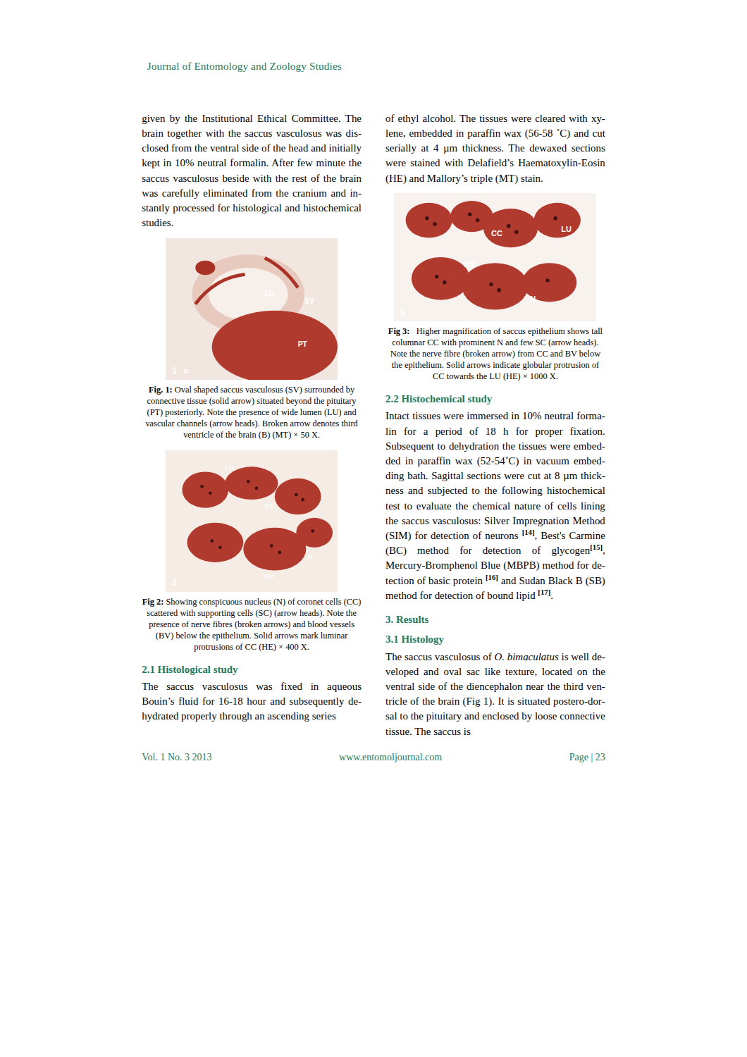Journal of Entomology and Zoology Studies
given by the Institutional Ethical Committee. The brain together with the saccus vasculosus was disclosed from the ventral side of the head and initially kept in 10% neutral formalin. After few minute the saccus vasculosus beside with the rest of the brain was carefully eliminated from the cranium and instantly processed for histological and histochemical studies.
Fig. 1: Oval shaped saccus vasculosus (SV) surrounded by connective tissue (solid arrow) situated beyond the pituitary (PT) posteriorly. Note the presence of wide lumen (LU) and vascular channels (arrow heads). Broken arrow denotes third ventricle of the brain (B) (MT) × 50 X.
Fig 2: Showing conspicuous nucleus (N) of coronet cells (CC) scattered with supporting cells (SC) (arrow heads). Note the presence of nerve fibres (broken arrows) and blood vessels (BV) below the epithelium. Solid arrows mark luminar protrusions of CC (HE) × 400 X.
2.1 Histological study
The saccus vasculosus was fixed in aqueous Bouin’s fluid for 16-18 hour and subsequently dehydrated properly through an ascending series
of ethyl alcohol. The tissues were cleared with xylene, embedded in paraffin wax (56-58 ˚C) and cut serially at 4 µm thickness. The dewaxed sections were stained with Delafield’s Haematoxylin-Eosin (HE) and Mallory’s triple (MT) stain.
Fig 3: Higher magnification of saccus epithelium shows tall columnar CC with prominent N and few SC (arrow heads). Note the nerve fibre (broken arrow) from CC and BV below the epithelium. Solid arrows indicate globular protrusion of CC towards the LU (HE) × 1000 X.
2.2 Histochemical study
Intact tissues were immersed in 10% neutral formalin for a period of 18 h for proper fixation. Subsequent to dehydration the tissues were embedded in paraffin wax (52-54˚C) in vacuum embedding bath. Sagittal sections were cut at 8 µm thickness and subjected to the following histochemical test to evaluate the chemical nature of cells lining the saccus vasculosus: Silver Impregnation Method (SIM) for detection of neurons [14], Best's Carmine (BC) method for detection of glycogen[15], Mercury-Bromphenol Blue (MBPB) method for detection of basic protein [16] and Sudan Black B (SB) method for detection of bound lipid [17].
3. Results
3.1 Histology
The saccus vasculosus of O. bimaculatus is well developed and oval sac like texture, located on the ventral side of the diencephalon near the third ventricle of the brain (Fig 1). It is situated postero-dorsal to the pituitary and enclosed by loose connective tissue. The saccus is
Vol. 1 No. 3 2013
www.entomoljournal.com
Page | 23